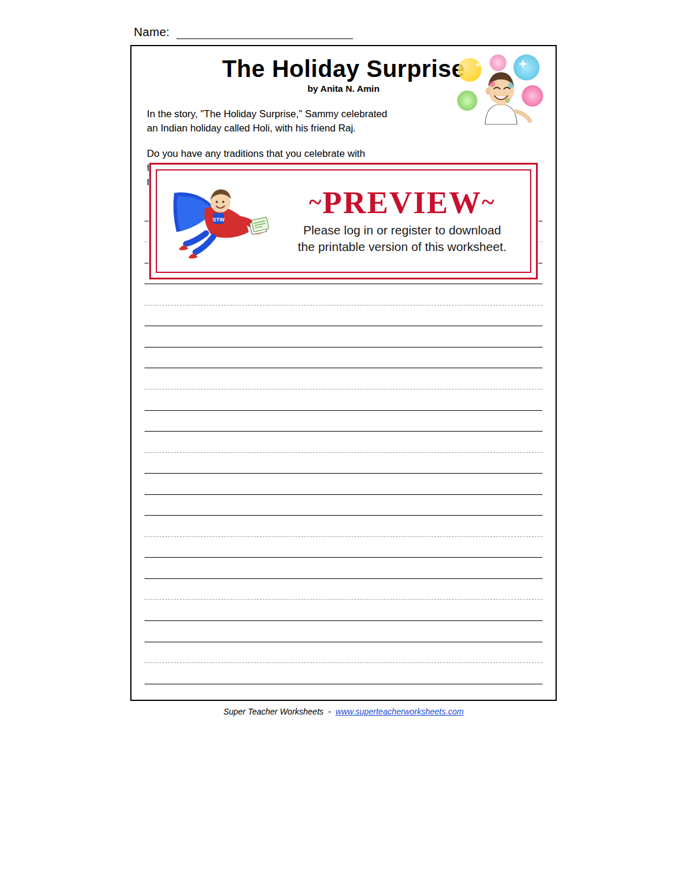Name:
The Holiday Surprise
by Anita N. Amin
In the story, "The Holiday Surprise," Sammy celebrated
an Indian holiday called Holi, with his friend Raj.
Do you have any traditions that you celebrate with
family or friends? Write about one of your favorite
traditions.
STW
~PREVIEW~
Please log in or register to download
the printable version of this worksheet.
Super Teacher Worksheets - www.superteacherworksheets.com